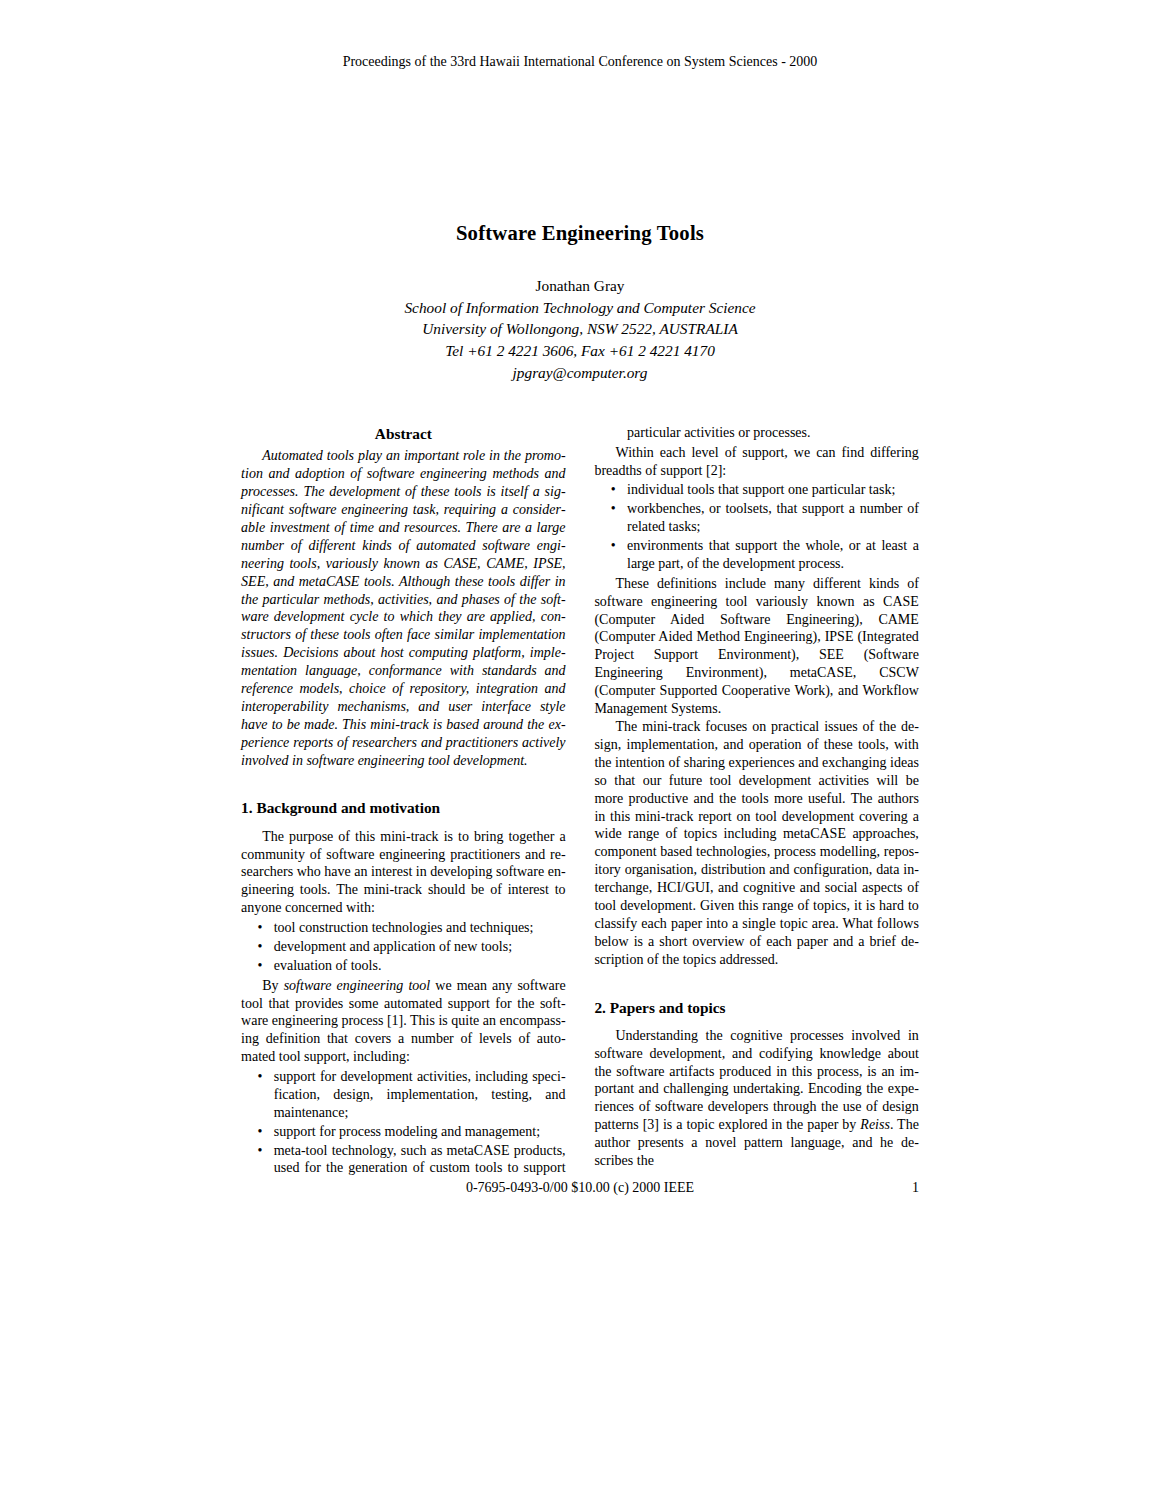Proceedings of the 33rd Hawaii International Conference on System Sciences - 2000
Software Engineering Tools
Jonathan Gray
School of Information Technology and Computer Science
University of Wollongong, NSW 2522, AUSTRALIA
Tel +61 2 4221 3606, Fax +61 2 4221 4170
jpgray@computer.org
Abstract
Automated tools play an important role in the promotion and adoption of software engineering methods and processes. The development of these tools is itself a significant software engineering task, requiring a considerable investment of time and resources. There are a large number of different kinds of automated software engineering tools, variously known as CASE, CAME, IPSE, SEE, and metaCASE tools. Although these tools differ in the particular methods, activities, and phases of the software development cycle to which they are applied, constructors of these tools often face similar implementation issues. Decisions about host computing platform, implementation language, conformance with standards and reference models, choice of repository, integration and interoperability mechanisms, and user interface style have to be made. This mini-track is based around the experience reports of researchers and practitioners actively involved in software engineering tool development.
1. Background and motivation
The purpose of this mini-track is to bring together a community of software engineering practitioners and researchers who have an interest in developing software engineering tools. The mini-track should be of interest to anyone concerned with:
tool construction technologies and techniques;
development and application of new tools;
evaluation of tools.
By software engineering tool we mean any software tool that provides some automated support for the software engineering process [1]. This is quite an encompassing definition that covers a number of levels of automated tool support, including:
support for development activities, including specification, design, implementation, testing, and maintenance;
support for process modeling and management;
meta-tool technology, such as metaCASE products, used for the generation of custom tools to support particular activities or processes.
Within each level of support, we can find differing breadths of support [2]:
individual tools that support one particular task;
workbenches, or toolsets, that support a number of related tasks;
environments that support the whole, or at least a large part, of the development process.
These definitions include many different kinds of software engineering tool variously known as CASE (Computer Aided Software Engineering), CAME (Computer Aided Method Engineering), IPSE (Integrated Project Support Environment), SEE (Software Engineering Environment), metaCASE, CSCW (Computer Supported Cooperative Work), and Workflow Management Systems.
The mini-track focuses on practical issues of the design, implementation, and operation of these tools, with the intention of sharing experiences and exchanging ideas so that our future tool development activities will be more productive and the tools more useful. The authors in this mini-track report on tool development covering a wide range of topics including metaCASE approaches, component based technologies, process modelling, repository organisation, distribution and configuration, data interchange, HCI/GUI, and cognitive and social aspects of tool development. Given this range of topics, it is hard to classify each paper into a single topic area. What follows below is a short overview of each paper and a brief description of the topics addressed.
2. Papers and topics
Understanding the cognitive processes involved in software development, and codifying knowledge about the software artifacts produced in this process, is an important and challenging undertaking. Encoding the experiences of software developers through the use of design patterns [3] is a topic explored in the paper by Reiss. The author presents a novel pattern language, and he describes the
0-7695-0493-0/00 $10.00 (c) 2000 IEEE
1